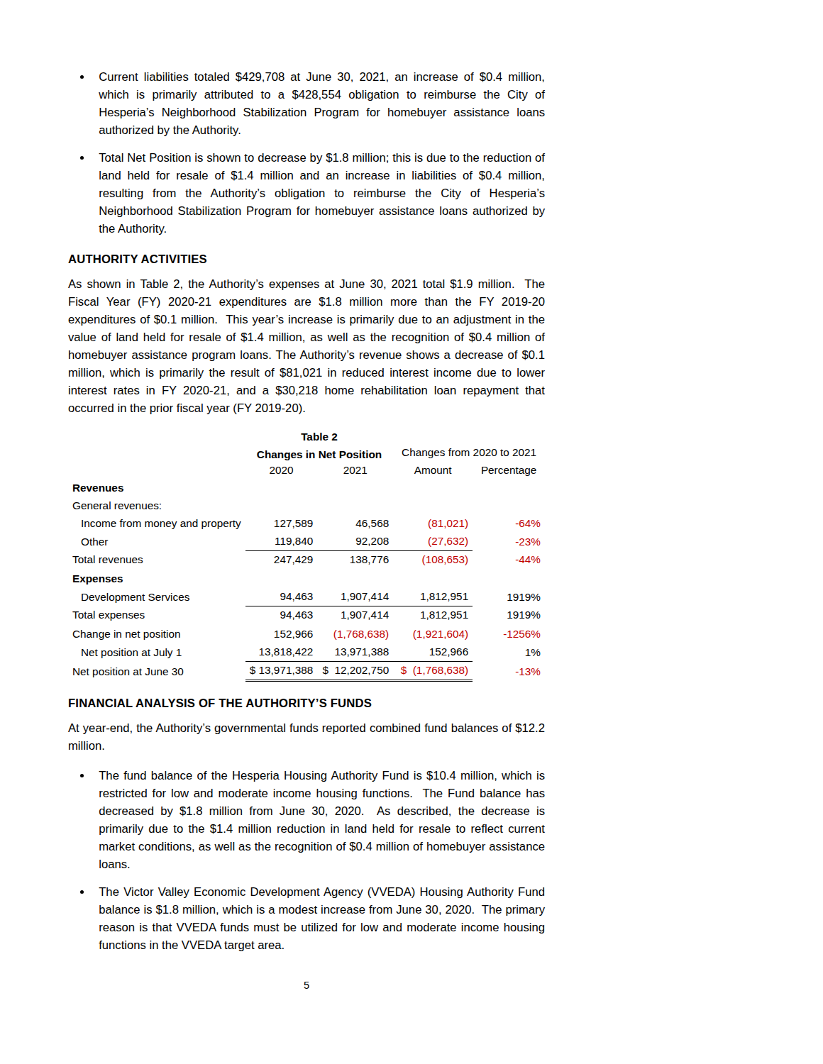Current liabilities totaled $429,708 at June 30, 2021, an increase of $0.4 million, which is primarily attributed to a $428,554 obligation to reimburse the City of Hesperia’s Neighborhood Stabilization Program for homebuyer assistance loans authorized by the Authority.
Total Net Position is shown to decrease by $1.8 million; this is due to the reduction of land held for resale of $1.4 million and an increase in liabilities of $0.4 million, resulting from the Authority’s obligation to reimburse the City of Hesperia’s Neighborhood Stabilization Program for homebuyer assistance loans authorized by the Authority.
AUTHORITY ACTIVITIES
As shown in Table 2, the Authority’s expenses at June 30, 2021 total $1.9 million. The Fiscal Year (FY) 2020-21 expenditures are $1.8 million more than the FY 2019-20 expenditures of $0.1 million. This year’s increase is primarily due to an adjustment in the value of land held for resale of $1.4 million, as well as the recognition of $0.4 million of homebuyer assistance program loans. The Authority’s revenue shows a decrease of $0.1 million, which is primarily the result of $81,021 in reduced interest income due to lower interest rates in FY 2020-21, and a $30,218 home rehabilitation loan repayment that occurred in the prior fiscal year (FY 2019-20).
| | Table 2 | |
| | Changes in Net Position | Changes from 2020 to 2021 |
| | 2020 | 2021 | Amount | Percentage |
| Revenues | | | | |
| General revenues: | | | | |
| Income from money and property | 127,589 | 46,568 | (81,021) | -64% |
| Other | 119,840 | 92,208 | (27,632) | -23% |
| Total revenues | 247,429 | 138,776 | (108,653) | -44% |
| Expenses | | | | |
| Development Services | 94,463 | 1,907,414 | 1,812,951 | 1919% |
| Total expenses | 94,463 | 1,907,414 | 1,812,951 | 1919% |
| Change in net position | 152,966 | (1,768,638) | (1,921,604) | -1256% |
| Net position at July 1 | 13,818,422 | 13,971,388 | 152,966 | 1% |
| Net position at June 30 | $ 13,971,388 | $ 12,202,750 | $ (1,768,638) | -13% |
FINANCIAL ANALYSIS OF THE AUTHORITY’S FUNDS
At year-end, the Authority’s governmental funds reported combined fund balances of $12.2 million.
The fund balance of the Hesperia Housing Authority Fund is $10.4 million, which is restricted for low and moderate income housing functions. The Fund balance has decreased by $1.8 million from June 30, 2020. As described, the decrease is primarily due to the $1.4 million reduction in land held for resale to reflect current market conditions, as well as the recognition of $0.4 million of homebuyer assistance loans.
The Victor Valley Economic Development Agency (VVEDA) Housing Authority Fund balance is $1.8 million, which is a modest increase from June 30, 2020. The primary reason is that VVEDA funds must be utilized for low and moderate income housing functions in the VVEDA target area.
5